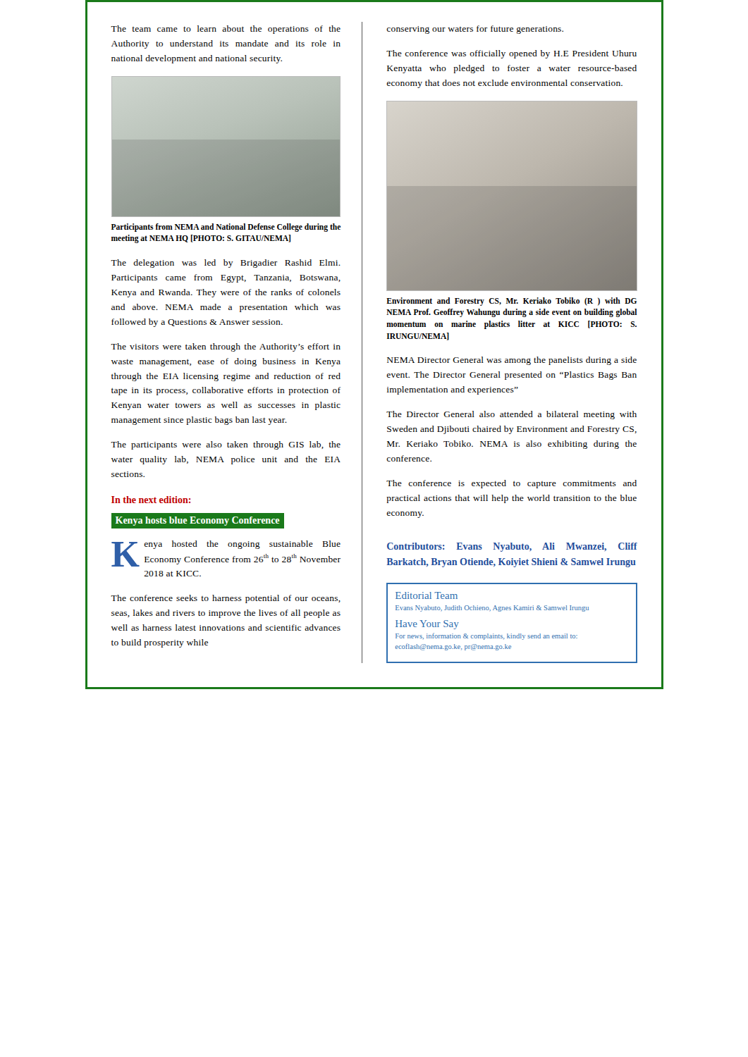The team came to learn about the operations of the Authority to understand its mandate and its role in national development and national security.
Participants from NEMA and National Defense College during the meeting at NEMA HQ [PHOTO: S. GITAU/NEMA]
The delegation was led by Brigadier Rashid Elmi. Participants came from Egypt, Tanzania, Botswana, Kenya and Rwanda. They were of the ranks of colonels and above. NEMA made a presentation which was followed by a Questions & Answer session.
The visitors were taken through the Authority’s effort in waste management, ease of doing business in Kenya through the EIA licensing regime and reduction of red tape in its process, collaborative efforts in protection of Kenyan water towers as well as successes in plastic management since plastic bags ban last year.
The participants were also taken through GIS lab, the water quality lab, NEMA police unit and the EIA sections.
In the next edition:
Kenya hosts blue Economy Conference
Kenya hosted the ongoing sustainable Blue Economy Conference from 26th to 28th November 2018 at KICC.
The conference seeks to harness potential of our oceans, seas, lakes and rivers to improve the lives of all people as well as harness latest innovations and scientific advances to build prosperity while
conserving our waters for future generations.
The conference was officially opened by H.E President Uhuru Kenyatta who pledged to foster a water resource-based economy that does not exclude environmental conservation.
Environment and Forestry CS, Mr. Keriako Tobiko (R ) with DG NEMA Prof. Geoffrey Wahungu during a side event on building global momentum on marine plastics litter at KICC [PHOTO: S. IRUNGU/NEMA]
NEMA Director General was among the panelists during a side event. The Director General presented on “Plastics Bags Ban implementation and experiences”
The Director General also attended a bilateral meeting with Sweden and Djibouti chaired by Environment and Forestry CS, Mr. Keriako Tobiko. NEMA is also exhibiting during the conference.
The conference is expected to capture commitments and practical actions that will help the world transition to the blue economy.
Contributors: Evans Nyabuto, Ali Mwanzei, Cliff Barkatch, Bryan Otiende, Koiyiet Shieni & Samwel Irungu
Editorial Team
Evans Nyabuto, Judith Ochieno, Agnes Kamiri & Samwel Irungu
Have Your Say
For news, information & complaints, kindly send an email to:
ecoflash@nema.go.ke, pr@nema.go.ke